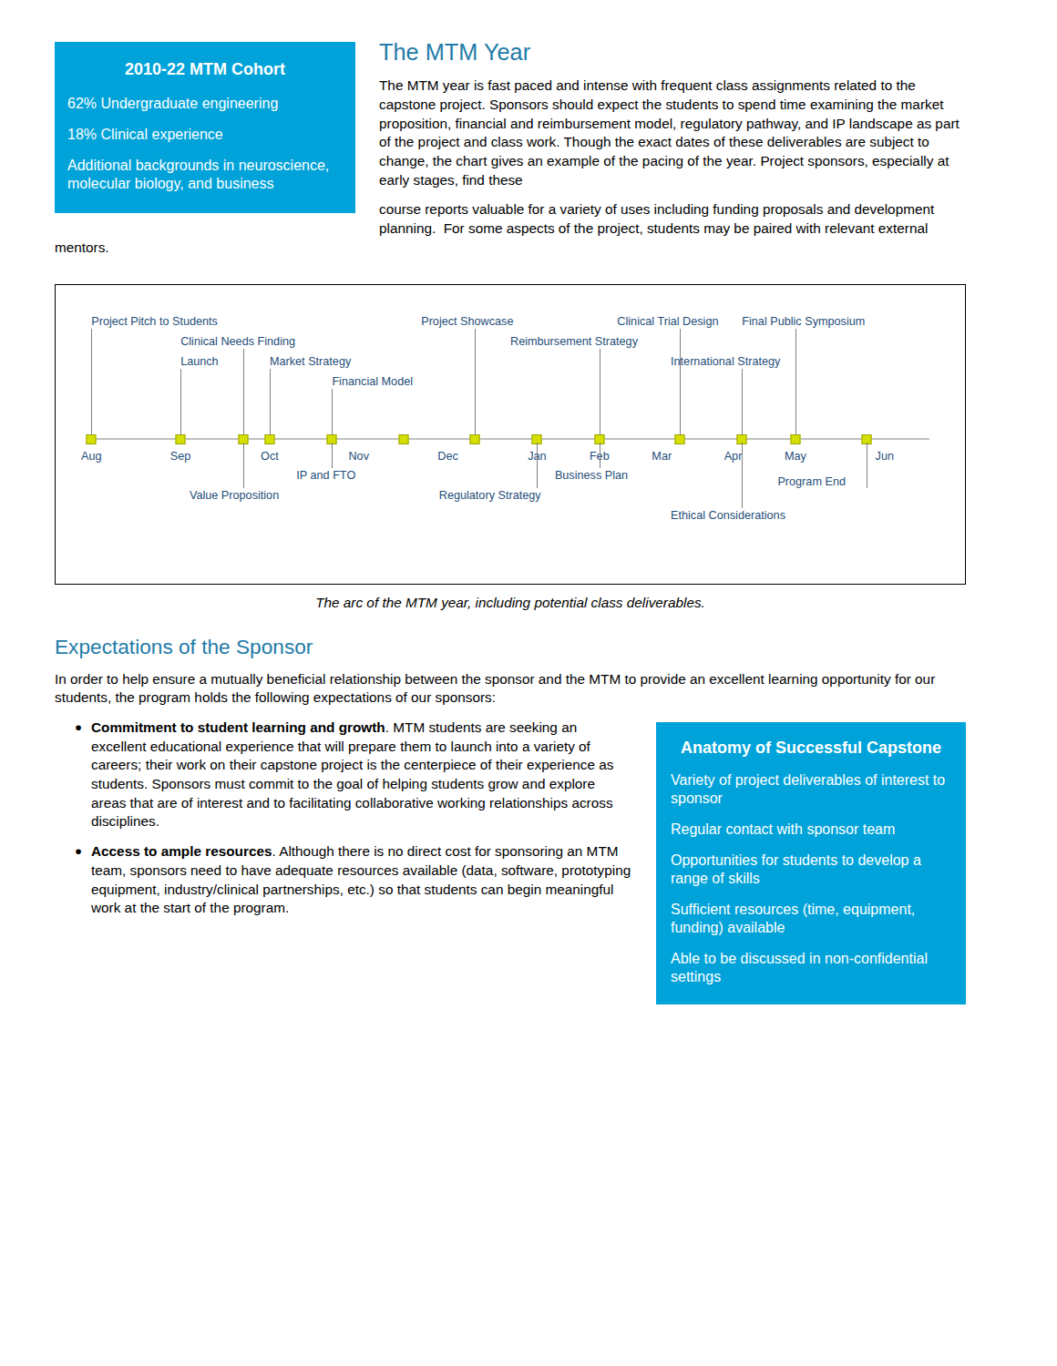2010-22 MTM Cohort
62% Undergraduate engineering
18% Clinical experience
Additional backgrounds in neuroscience, molecular biology, and business
The MTM Year
The MTM year is fast paced and intense with frequent class assignments related to the capstone project. Sponsors should expect the students to spend time examining the market proposition, financial and reimbursement model, regulatory pathway, and IP landscape as part of the project and class work. Though the exact dates of these deliverables are subject to change, the chart gives an example of the pacing of the year. Project sponsors, especially at early stages, find these
course reports valuable for a variety of uses including funding proposals and development planning. For some aspects of the project, students may be paired with relevant external mentors.
Aug
Sep
Oct
Nov
Dec
Jan
Feb
Mar
Apr
May
Jun
Project Pitch to Students
Clinical Needs Finding
Launch
Market Strategy
Financial Model
Project Showcase
Reimbursement Strategy
Clinical Trial Design
International Strategy
Final Public Symposium
Value Proposition
IP and FTO
Regulatory Strategy
Business Plan
Ethical Considerations
Program End
The arc of the MTM year, including potential class deliverables.
Expectations of the Sponsor
In order to help ensure a mutually beneficial relationship between the sponsor and the MTM to provide an excellent learning opportunity for our students, the program holds the following expectations of our sponsors:
Anatomy of Successful Capstone
Variety of project deliverables of interest to sponsor
Regular contact with sponsor team
Opportunities for students to develop a range of skills
Sufficient resources (time, equipment, funding) available
Able to be discussed in non-confidential settings
Commitment to student learning and growth. MTM students are seeking an excellent educational experience that will prepare them to launch into a variety of careers; their work on their capstone project is the centerpiece of their experience as students. Sponsors must commit to the goal of helping students grow and explore areas that are of interest and to facilitating collaborative working relationships across disciplines.
Access to ample resources. Although there is no direct cost for sponsoring an MTM team, sponsors need to have adequate resources available (data, software, prototyping equipment, industry/clinical partnerships, etc.) so that students can begin meaningful work at the start of the program.